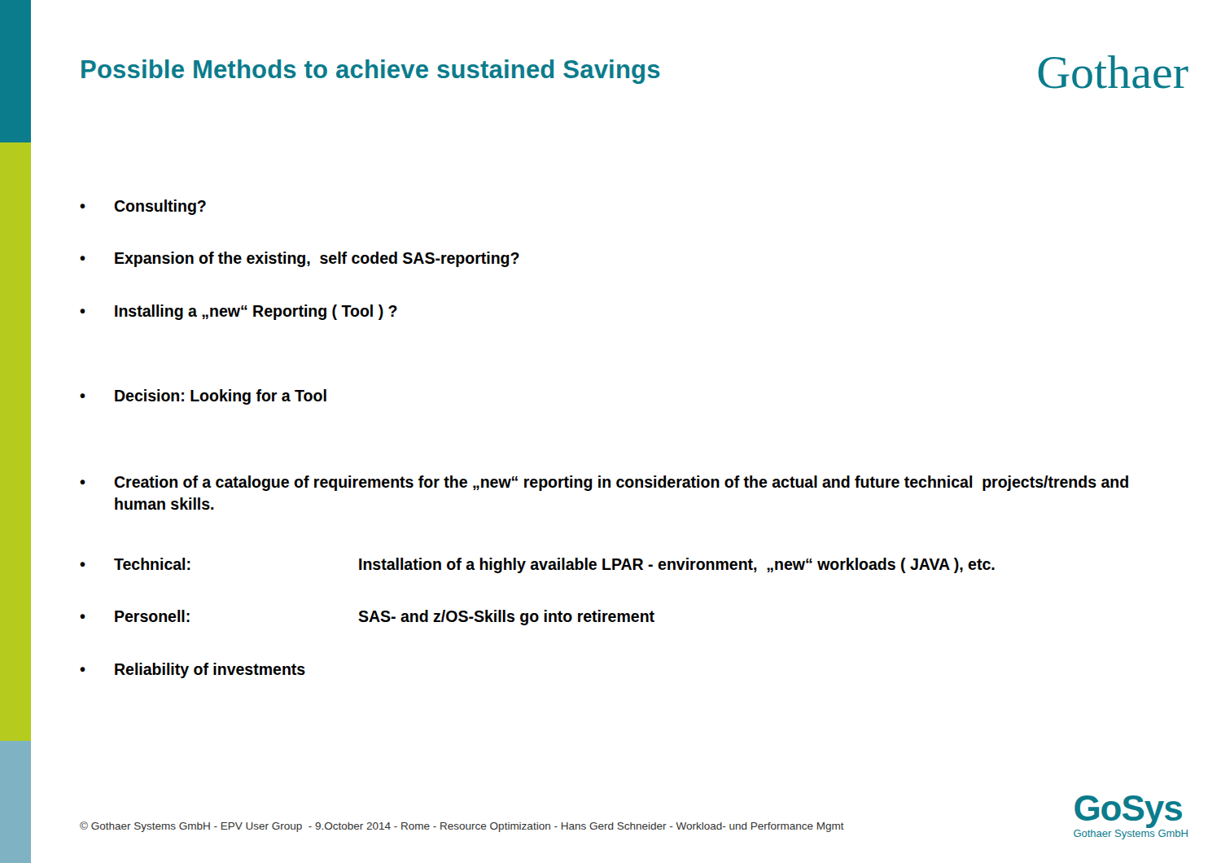Possible Methods to achieve sustained Savings
Gothaer
Consulting?
Expansion of the existing, self coded SAS-reporting?
Installing a „new“ Reporting ( Tool ) ?
Decision: Looking for a Tool
Creation of a catalogue of requirements for the „new“ reporting in consideration of the actual and future technical projects/trends and human skills.
Technical: Installation of a highly available LPAR - environment, „new“ workloads ( JAVA ), etc.
Personell: SAS- and z/OS-Skills go into retirement
Reliability of investments
© Gothaer Systems GmbH - EPV User Group - 9.October 2014 - Rome - Resource Optimization - Hans Gerd Schneider - Workload- und Performance Mgmt
Go Sys
Gothaer Systems GmbH